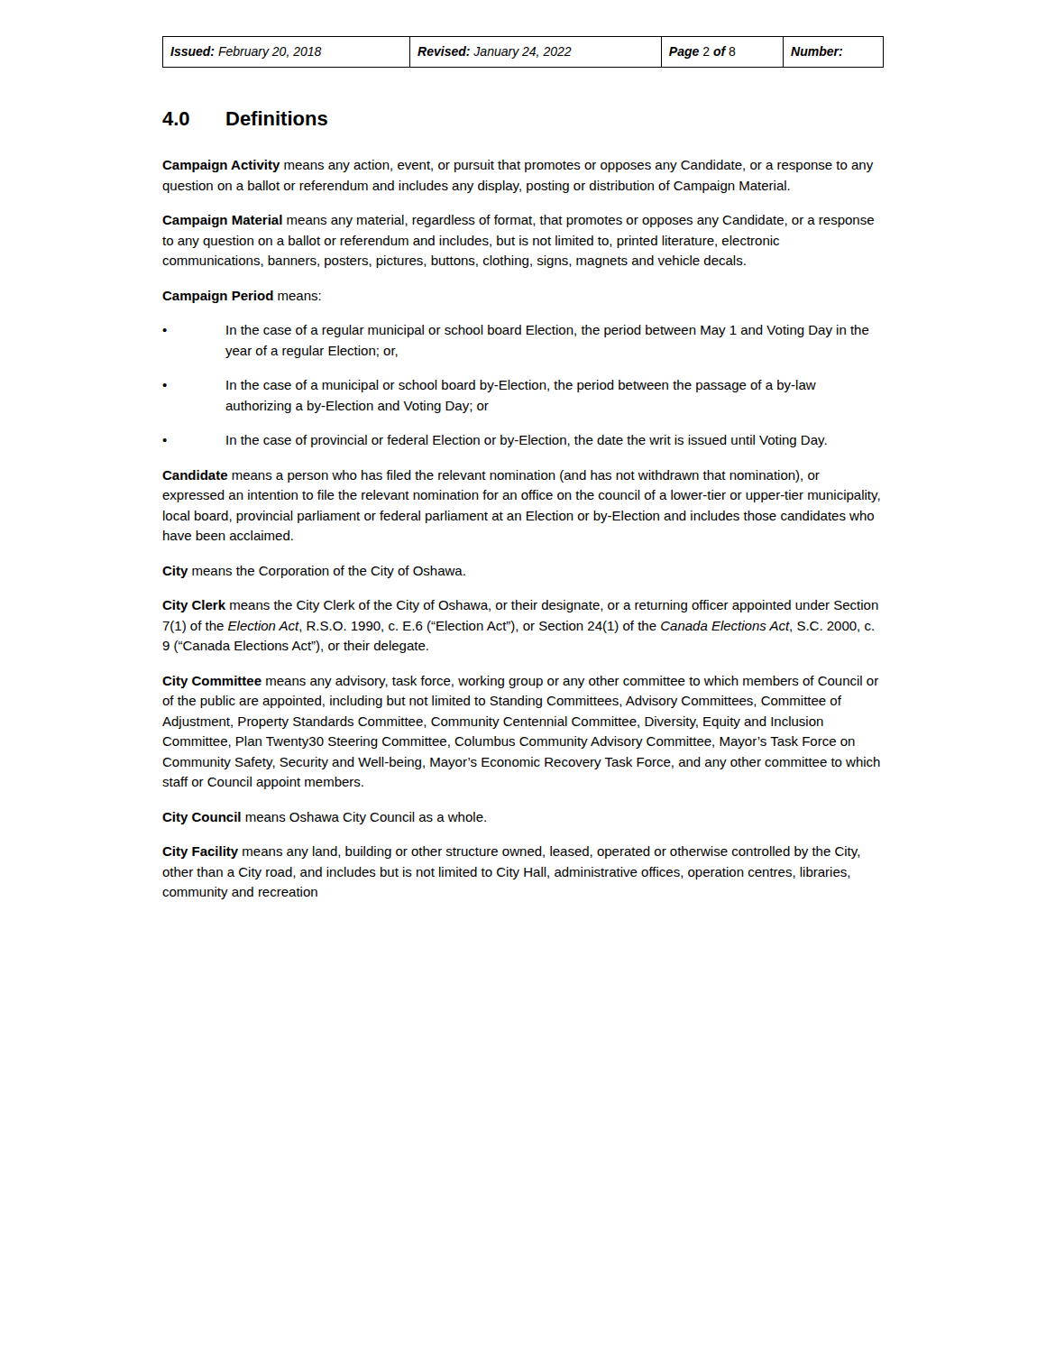| Issued: February 20, 2018 | Revised: January 24, 2022 | Page 2 of 8 | Number: |
4.0 Definitions
Campaign Activity means any action, event, or pursuit that promotes or opposes any Candidate, or a response to any question on a ballot or referendum and includes any display, posting or distribution of Campaign Material.
Campaign Material means any material, regardless of format, that promotes or opposes any Candidate, or a response to any question on a ballot or referendum and includes, but is not limited to, printed literature, electronic communications, banners, posters, pictures, buttons, clothing, signs, magnets and vehicle decals.
Campaign Period means:
In the case of a regular municipal or school board Election, the period between May 1 and Voting Day in the year of a regular Election; or,
In the case of a municipal or school board by-Election, the period between the passage of a by-law authorizing a by-Election and Voting Day; or
In the case of provincial or federal Election or by-Election, the date the writ is issued until Voting Day.
Candidate means a person who has filed the relevant nomination (and has not withdrawn that nomination), or expressed an intention to file the relevant nomination for an office on the council of a lower-tier or upper-tier municipality, local board, provincial parliament or federal parliament at an Election or by-Election and includes those candidates who have been acclaimed.
City means the Corporation of the City of Oshawa.
City Clerk means the City Clerk of the City of Oshawa, or their designate, or a returning officer appointed under Section 7(1) of the Election Act, R.S.O. 1990, c. E.6 (“Election Act”), or Section 24(1) of the Canada Elections Act, S.C. 2000, c. 9 (“Canada Elections Act”), or their delegate.
City Committee means any advisory, task force, working group or any other committee to which members of Council or of the public are appointed, including but not limited to Standing Committees, Advisory Committees, Committee of Adjustment, Property Standards Committee, Community Centennial Committee, Diversity, Equity and Inclusion Committee, Plan Twenty30 Steering Committee, Columbus Community Advisory Committee, Mayor’s Task Force on Community Safety, Security and Well-being, Mayor’s Economic Recovery Task Force, and any other committee to which staff or Council appoint members.
City Council means Oshawa City Council as a whole.
City Facility means any land, building or other structure owned, leased, operated or otherwise controlled by the City, other than a City road, and includes but is not limited to City Hall, administrative offices, operation centres, libraries, community and recreation